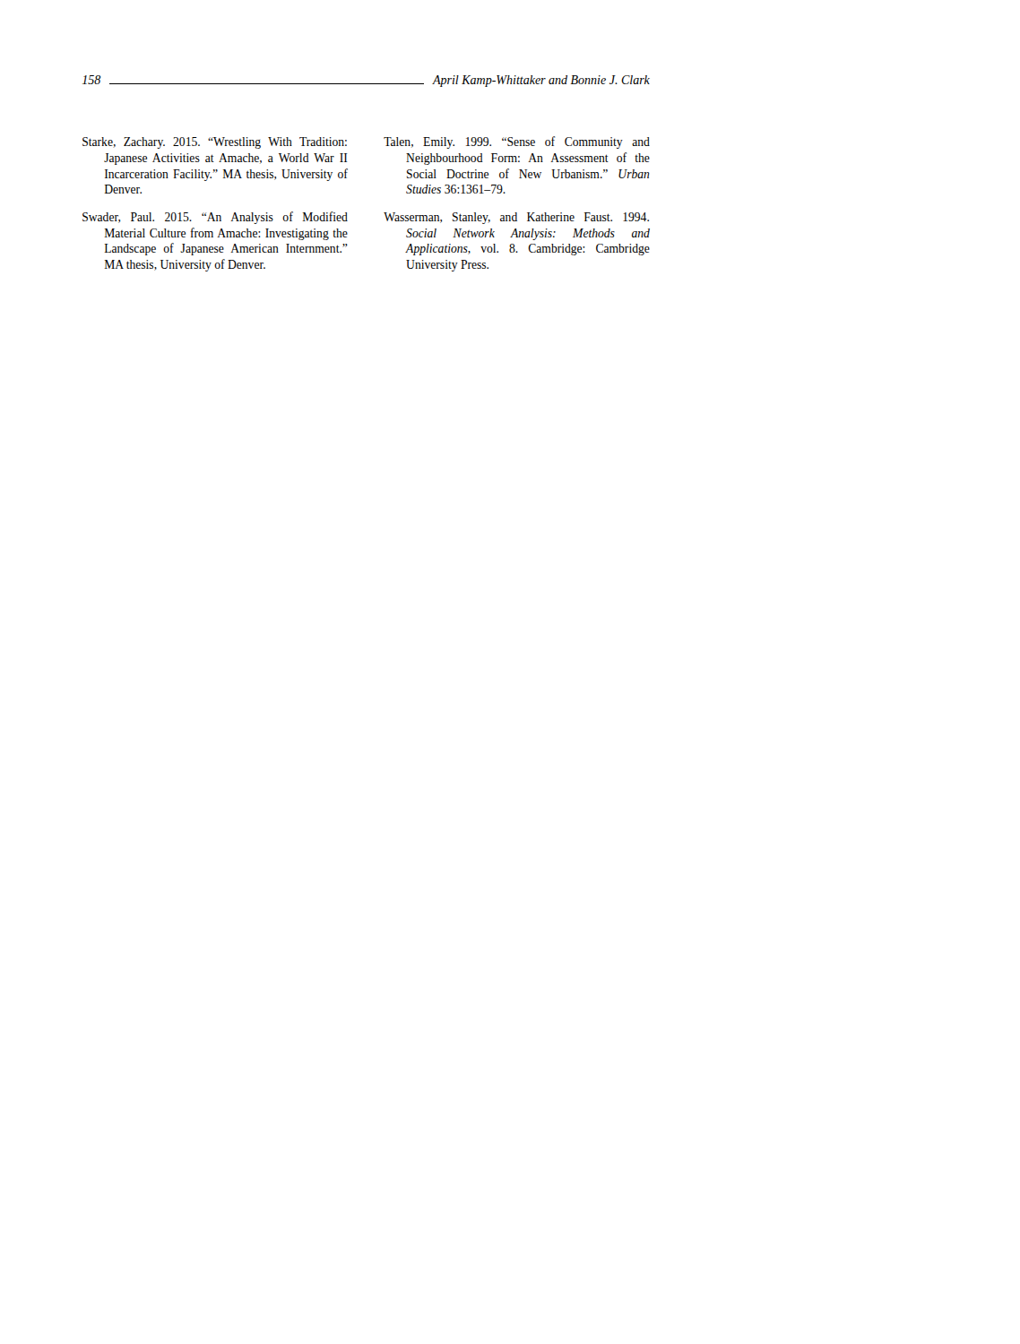158 April Kamp-Whittaker and Bonnie J. Clark
Starke, Zachary. 2015. “Wrestling With Tradition: Japanese Activities at Amache, a World War II Incarceration Facility.” MA thesis, University of Denver.
Swader, Paul. 2015. “An Analysis of Modified Material Culture from Amache: Investigating the Landscape of Japanese American Internment.” MA thesis, University of Denver.
Talen, Emily. 1999. “Sense of Community and Neighbourhood Form: An Assessment of the Social Doctrine of New Urbanism.” Urban Studies 36:1361–79.
Wasserman, Stanley, and Katherine Faust. 1994. Social Network Analysis: Methods and Applications, vol. 8. Cambridge: Cambridge University Press.